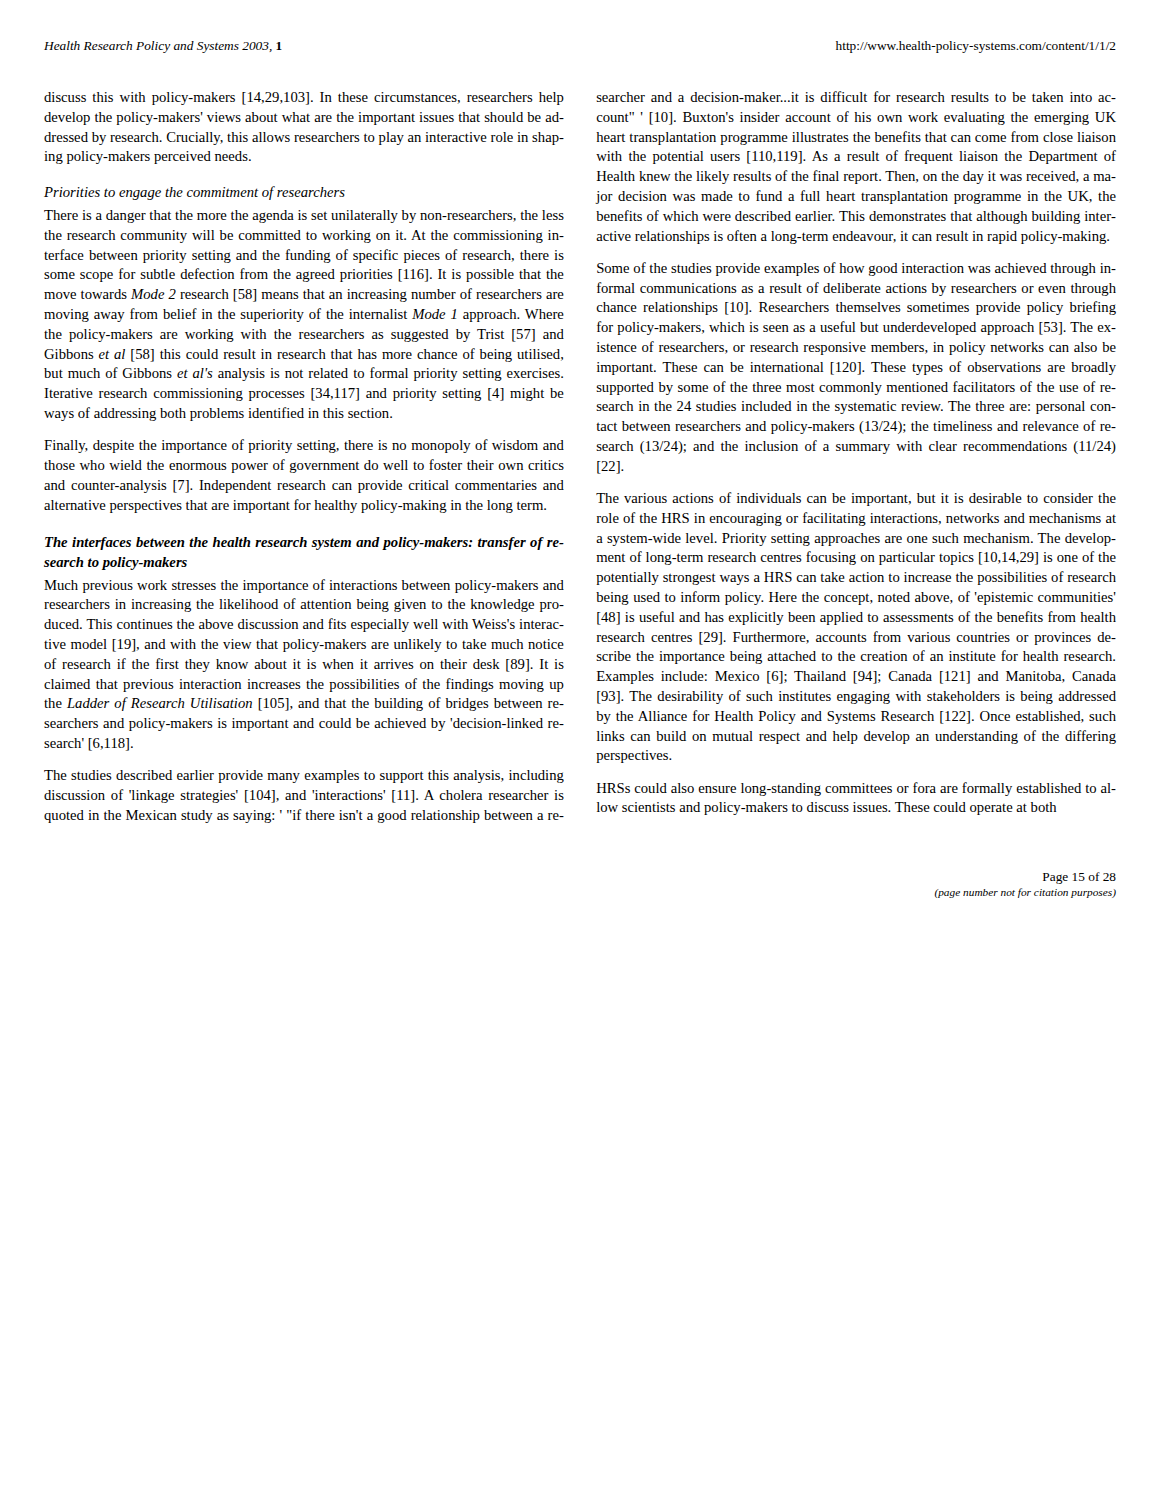Health Research Policy and Systems 2003, 1
http://www.health-policy-systems.com/content/1/1/2
discuss this with policy-makers [14,29,103]. In these circumstances, researchers help develop the policy-makers' views about what are the important issues that should be addressed by research. Crucially, this allows researchers to play an interactive role in shaping policy-makers perceived needs.
Priorities to engage the commitment of researchers
There is a danger that the more the agenda is set unilaterally by non-researchers, the less the research community will be committed to working on it. At the commissioning interface between priority setting and the funding of specific pieces of research, there is some scope for subtle defection from the agreed priorities [116]. It is possible that the move towards Mode 2 research [58] means that an increasing number of researchers are moving away from belief in the superiority of the internalist Mode 1 approach. Where the policy-makers are working with the researchers as suggested by Trist [57] and Gibbons et al [58] this could result in research that has more chance of being utilised, but much of Gibbons et al's analysis is not related to formal priority setting exercises. Iterative research commissioning processes [34,117] and priority setting [4] might be ways of addressing both problems identified in this section.
Finally, despite the importance of priority setting, there is no monopoly of wisdom and those who wield the enormous power of government do well to foster their own critics and counter-analysis [7]. Independent research can provide critical commentaries and alternative perspectives that are important for healthy policy-making in the long term.
The interfaces between the health research system and policy-makers: transfer of research to policy-makers
Much previous work stresses the importance of interactions between policy-makers and researchers in increasing the likelihood of attention being given to the knowledge produced. This continues the above discussion and fits especially well with Weiss's interactive model [19], and with the view that policy-makers are unlikely to take much notice of research if the first they know about it is when it arrives on their desk [89]. It is claimed that previous interaction increases the possibilities of the findings moving up the Ladder of Research Utilisation [105], and that the building of bridges between researchers and policy-makers is important and could be achieved by 'decision-linked research' [6,118].
The studies described earlier provide many examples to support this analysis, including discussion of 'linkage strategies' [104], and 'interactions' [11]. A cholera researcher is quoted in the Mexican study as saying: ' "if there isn't a good relationship between a researcher and a decision-maker...it is difficult for research results to be taken into account" ' [10]. Buxton's insider account of his own work evaluating the emerging UK heart transplantation programme illustrates the benefits that can come from close liaison with the potential users [110,119]. As a result of frequent liaison the Department of Health knew the likely results of the final report. Then, on the day it was received, a major decision was made to fund a full heart transplantation programme in the UK, the benefits of which were described earlier. This demonstrates that although building interactive relationships is often a long-term endeavour, it can result in rapid policy-making.
Some of the studies provide examples of how good interaction was achieved through informal communications as a result of deliberate actions by researchers or even through chance relationships [10]. Researchers themselves sometimes provide policy briefing for policy-makers, which is seen as a useful but underdeveloped approach [53]. The existence of researchers, or research responsive members, in policy networks can also be important. These can be international [120]. These types of observations are broadly supported by some of the three most commonly mentioned facilitators of the use of research in the 24 studies included in the systematic review. The three are: personal contact between researchers and policy-makers (13/24); the timeliness and relevance of research (13/24); and the inclusion of a summary with clear recommendations (11/24) [22].
The various actions of individuals can be important, but it is desirable to consider the role of the HRS in encouraging or facilitating interactions, networks and mechanisms at a system-wide level. Priority setting approaches are one such mechanism. The development of long-term research centres focusing on particular topics [10,14,29] is one of the potentially strongest ways a HRS can take action to increase the possibilities of research being used to inform policy. Here the concept, noted above, of 'epistemic communities' [48] is useful and has explicitly been applied to assessments of the benefits from health research centres [29]. Furthermore, accounts from various countries or provinces describe the importance being attached to the creation of an institute for health research. Examples include: Mexico [6]; Thailand [94]; Canada [121] and Manitoba, Canada [93]. The desirability of such institutes engaging with stakeholders is being addressed by the Alliance for Health Policy and Systems Research [122]. Once established, such links can build on mutual respect and help develop an understanding of the differing perspectives.
HRSs could also ensure long-standing committees or fora are formally established to allow scientists and policy-makers to discuss issues. These could operate at both
Page 15 of 28
(page number not for citation purposes)